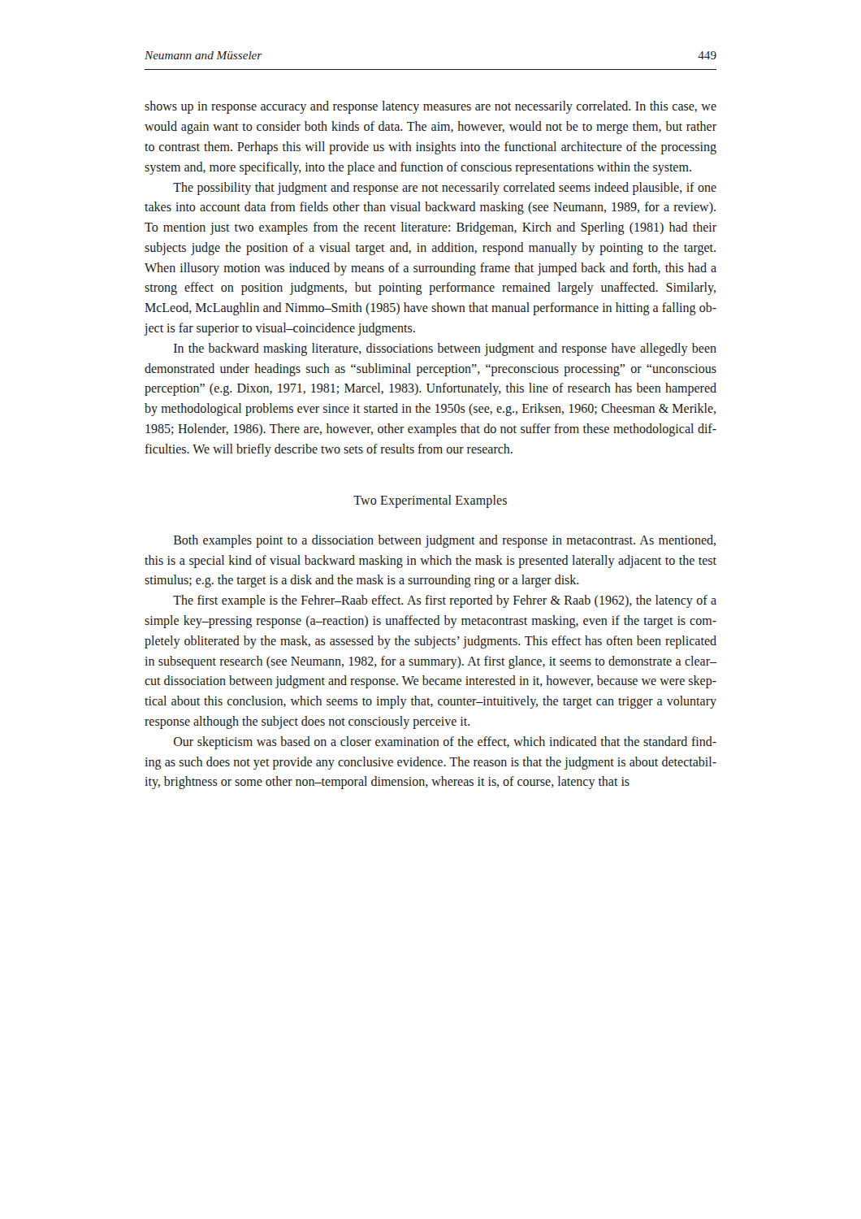Neumann and Müsseler 449
shows up in response accuracy and response latency measures are not necessarily correlated. In this case, we would again want to consider both kinds of data. The aim, however, would not be to merge them, but rather to contrast them. Perhaps this will provide us with insights into the functional architecture of the processing system and, more specifically, into the place and function of conscious representations within the system.
The possibility that judgment and response are not necessarily correlated seems indeed plausible, if one takes into account data from fields other than visual backward masking (see Neumann, 1989, for a review). To mention just two examples from the recent literature: Bridgeman, Kirch and Sperling (1981) had their subjects judge the position of a visual target and, in addition, respond manually by pointing to the target. When illusory motion was induced by means of a surrounding frame that jumped back and forth, this had a strong effect on position judgments, but pointing performance remained largely unaffected. Similarly, McLeod, McLaughlin and Nimmo–Smith (1985) have shown that manual performance in hitting a falling object is far superior to visual–coincidence judgments.
In the backward masking literature, dissociations between judgment and response have allegedly been demonstrated under headings such as “subliminal perception”, “preconscious processing” or “unconscious perception” (e.g. Dixon, 1971, 1981; Marcel, 1983). Unfortunately, this line of research has been hampered by methodological problems ever since it started in the 1950s (see, e.g., Eriksen, 1960; Cheesman & Merikle, 1985; Holender, 1986). There are, however, other examples that do not suffer from these methodological difficulties. We will briefly describe two sets of results from our research.
Two Experimental Examples
Both examples point to a dissociation between judgment and response in metacontrast. As mentioned, this is a special kind of visual backward masking in which the mask is presented laterally adjacent to the test stimulus; e.g. the target is a disk and the mask is a surrounding ring or a larger disk.
The first example is the Fehrer–Raab effect. As first reported by Fehrer & Raab (1962), the latency of a simple key–pressing response (a–reaction) is unaffected by metacontrast masking, even if the target is completely obliterated by the mask, as assessed by the subjects’ judgments. This effect has often been replicated in subsequent research (see Neumann, 1982, for a summary). At first glance, it seems to demonstrate a clear–cut dissociation between judgment and response. We became interested in it, however, because we were skeptical about this conclusion, which seems to imply that, counter–intuitively, the target can trigger a voluntary response although the subject does not consciously perceive it.
Our skepticism was based on a closer examination of the effect, which indicated that the standard finding as such does not yet provide any conclusive evidence. The reason is that the judgment is about detectability, brightness or some other non–temporal dimension, whereas it is, of course, latency that is